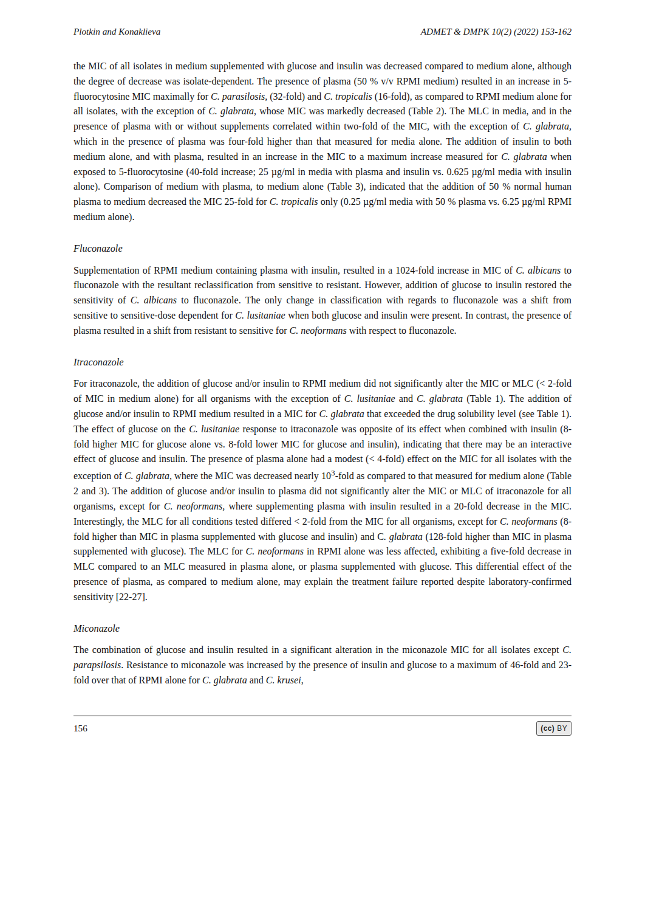Plotkin and Konaklieva ADMET & DMPK 10(2) (2022) 153-162
the MIC of all isolates in medium supplemented with glucose and insulin was decreased compared to medium alone, although the degree of decrease was isolate-dependent. The presence of plasma (50 % v/v RPMI medium) resulted in an increase in 5-fluorocytosine MIC maximally for C. parasilosis, (32-fold) and C. tropicalis (16-fold), as compared to RPMI medium alone for all isolates, with the exception of C. glabrata, whose MIC was markedly decreased (Table 2). The MLC in media, and in the presence of plasma with or without supplements correlated within two-fold of the MIC, with the exception of C. glabrata, which in the presence of plasma was four-fold higher than that measured for media alone. The addition of insulin to both medium alone, and with plasma, resulted in an increase in the MIC to a maximum increase measured for C. glabrata when exposed to 5-fluorocytosine (40-fold increase; 25 µg/ml in media with plasma and insulin vs. 0.625 µg/ml media with insulin alone). Comparison of medium with plasma, to medium alone (Table 3), indicated that the addition of 50 % normal human plasma to medium decreased the MIC 25-fold for C. tropicalis only (0.25 µg/ml media with 50 % plasma vs. 6.25 µg/ml RPMI medium alone).
Fluconazole
Supplementation of RPMI medium containing plasma with insulin, resulted in a 1024-fold increase in MIC of C. albicans to fluconazole with the resultant reclassification from sensitive to resistant. However, addition of glucose to insulin restored the sensitivity of C. albicans to fluconazole. The only change in classification with regards to fluconazole was a shift from sensitive to sensitive-dose dependent for C. lusitaniae when both glucose and insulin were present. In contrast, the presence of plasma resulted in a shift from resistant to sensitive for C. neoformans with respect to fluconazole.
Itraconazole
For itraconazole, the addition of glucose and/or insulin to RPMI medium did not significantly alter the MIC or MLC (< 2-fold of MIC in medium alone) for all organisms with the exception of C. lusitaniae and C. glabrata (Table 1). The addition of glucose and/or insulin to RPMI medium resulted in a MIC for C. glabrata that exceeded the drug solubility level (see Table 1). The effect of glucose on the C. lusitaniae response to itraconazole was opposite of its effect when combined with insulin (8-fold higher MIC for glucose alone vs. 8-fold lower MIC for glucose and insulin), indicating that there may be an interactive effect of glucose and insulin. The presence of plasma alone had a modest (< 4-fold) effect on the MIC for all isolates with the exception of C. glabrata, where the MIC was decreased nearly 103-fold as compared to that measured for medium alone (Table 2 and 3). The addition of glucose and/or insulin to plasma did not significantly alter the MIC or MLC of itraconazole for all organisms, except for C. neoformans, where supplementing plasma with insulin resulted in a 20-fold decrease in the MIC. Interestingly, the MLC for all conditions tested differed < 2-fold from the MIC for all organisms, except for C. neoformans (8-fold higher than MIC in plasma supplemented with glucose and insulin) and C. glabrata (128-fold higher than MIC in plasma supplemented with glucose). The MLC for C. neoformans in RPMI alone was less affected, exhibiting a five-fold decrease in MLC compared to an MLC measured in plasma alone, or plasma supplemented with glucose. This differential effect of the presence of plasma, as compared to medium alone, may explain the treatment failure reported despite laboratory-confirmed sensitivity [22-27].
Miconazole
The combination of glucose and insulin resulted in a significant alteration in the miconazole MIC for all isolates except C. parapsilosis. Resistance to miconazole was increased by the presence of insulin and glucose to a maximum of 46-fold and 23-fold over that of RPMI alone for C. glabrata and C. krusei,
156 (cc) BY